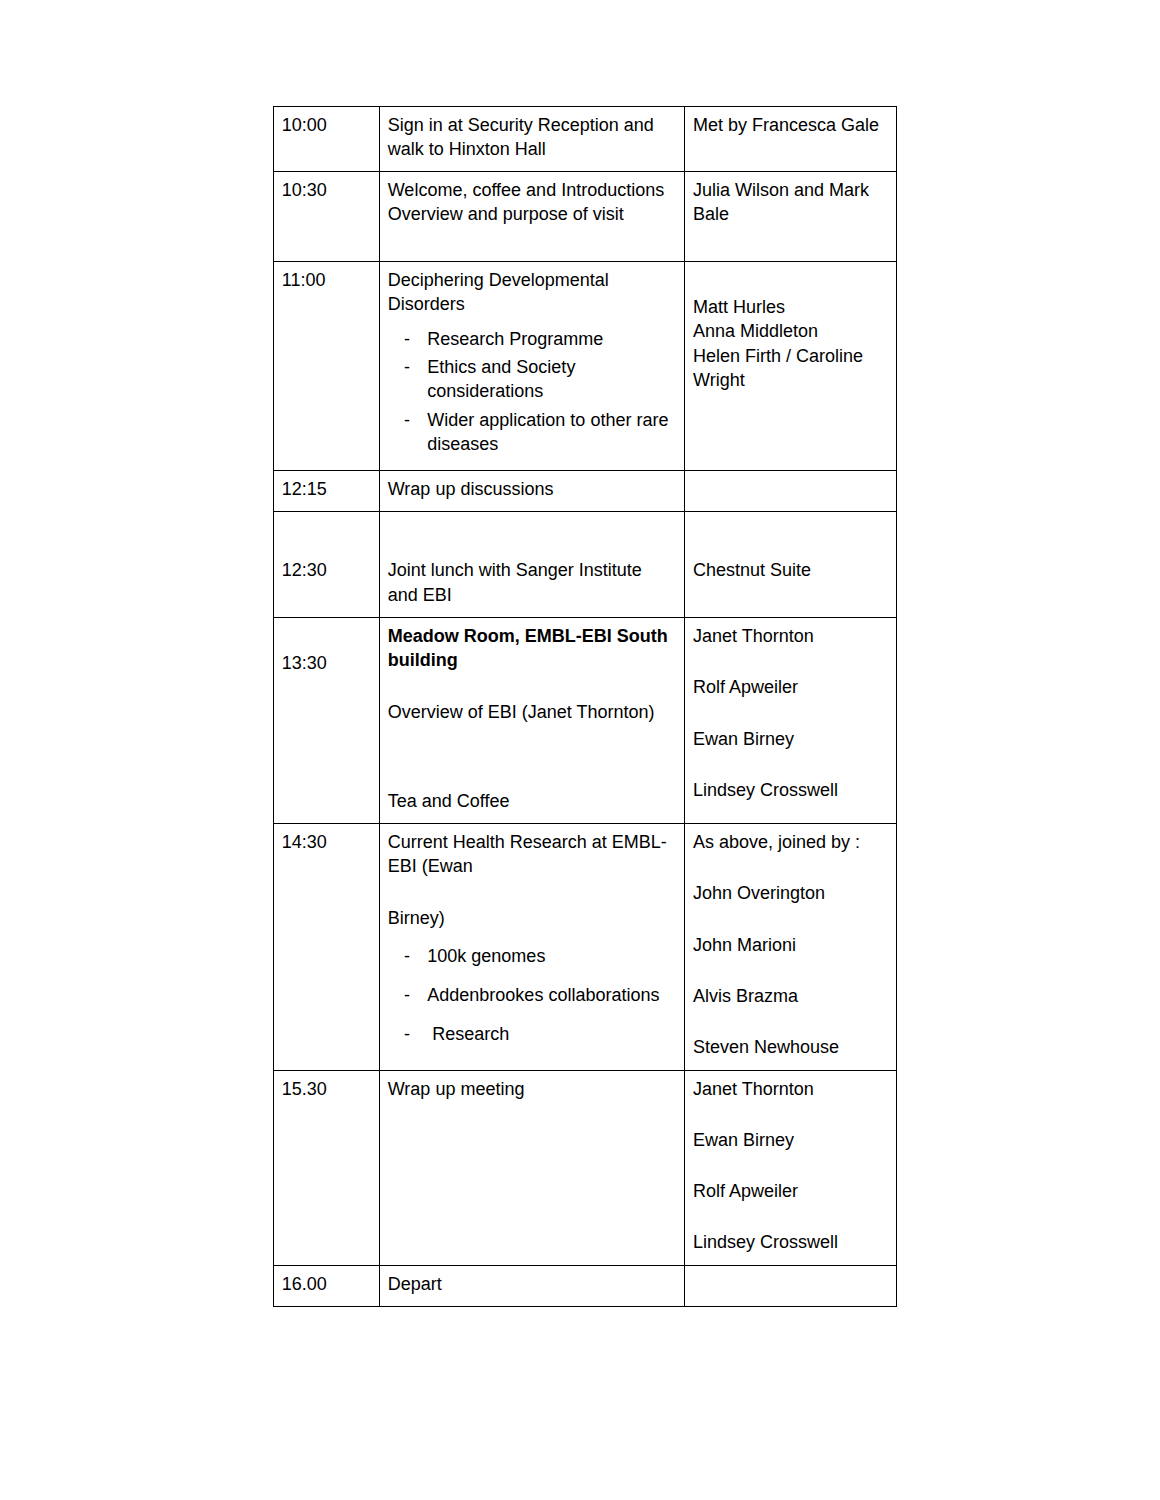| 10:00 | Sign in at Security Reception and walk to Hinxton Hall | Met by Francesca Gale |
| 10:30 | Welcome, coffee and Introductions Overview and purpose of visit | Julia Wilson and Mark Bale |
| 11:00 | Deciphering Developmental Disorders Research Programme Ethics and Society considerations Wider application to other rare diseases | Matt Hurles Anna Middleton Helen Firth / Caroline Wright |
| 12:15 | Wrap up discussions | |
| 12:30 | Joint lunch with Sanger Institute and EBI | Chestnut Suite |
| 13:30 | Meadow Room, EMBL-EBI South building Overview of EBI (Janet Thornton) Tea and Coffee | Janet Thornton Rolf Apweiler Ewan Birney Lindsey Crosswell |
| 14:30 | Current Health Research at EMBL-EBI (Ewan Birney) 100k genomes Addenbrookes collaborations Research | As above, joined by : John Overington John Marioni Alvis Brazma Steven Newhouse |
| 15.30 | Wrap up meeting | Janet Thornton Ewan Birney Rolf Apweiler Lindsey Crosswell |
| 16.00 | Depart | |